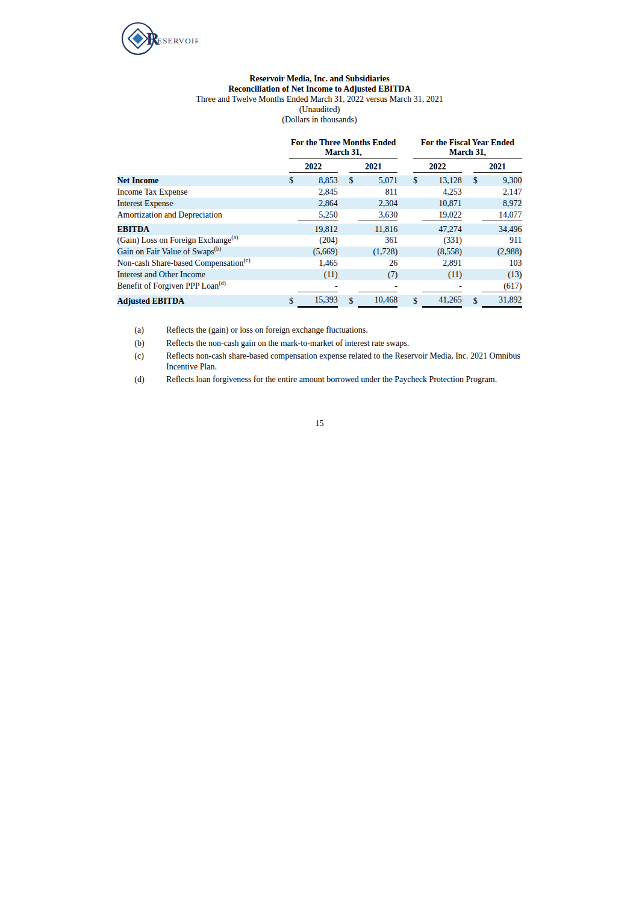R ESERVOIR
Reservoir Media, Inc. and Subsidiaries
Reconciliation of Net Income to Adjusted EBITDA
Three and Twelve Months Ended March 31, 2022 versus March 31, 2021
(Unaudited)
(Dollars in thousands)
| | For the Three Months Ended March 31, | | For the Fiscal Year Ended March 31, |
| | 2022 | | 2021 | | 2022 | | 2021 |
| Net Income | $ | 8,853 | | $ | 5,071 | | $ | 13,128 | | $ | 9,300 |
| Income Tax Expense | | 2,845 | | | 811 | | | 4,253 | | | 2,147 |
| Interest Expense | | 2,864 | | | 2,304 | | | 10,871 | | | 8,972 |
| Amortization and Depreciation | | 5,250 | | | 3,630 | | | 19,022 | | | 14,077 |
| EBITDA | | 19,812 | | | 11,816 | | | 47,274 | | | 34,496 |
| (Gain) Loss on Foreign Exchange (a) | | (204) | | | 361 | | | (331) | | | 911 |
| Gain on Fair Value of Swaps (b) | | (5,669) | | | (1,728) | | | (8,558) | | | (2,988) |
| Non-cash Share-based Compensation (c) | | 1,465 | | | 26 | | | 2,891 | | | 103 |
| Interest and Other Income | | (11) | | | (7) | | | (11) | | | (13) |
| Benefit of Forgiven PPP Loan (d) | | - | | | - | | | - | | | (617) |
| Adjusted EBITDA | $ | 15,393 | | $ | 10,468 | | $ | 41,265 | | $ | 31,892 |
| (a) | Reflects the (gain) or loss on foreign exchange fluctuations. |
| (b) | Reflects the non-cash gain on the mark-to-market of interest rate swaps. |
| (c) | Reflects non-cash share-based compensation expense related to the Reservoir Media, Inc. 2021 Omnibus Incentive Plan. |
| (d) | Reflects loan forgiveness for the entire amount borrowed under the Paycheck Protection Program. |
15